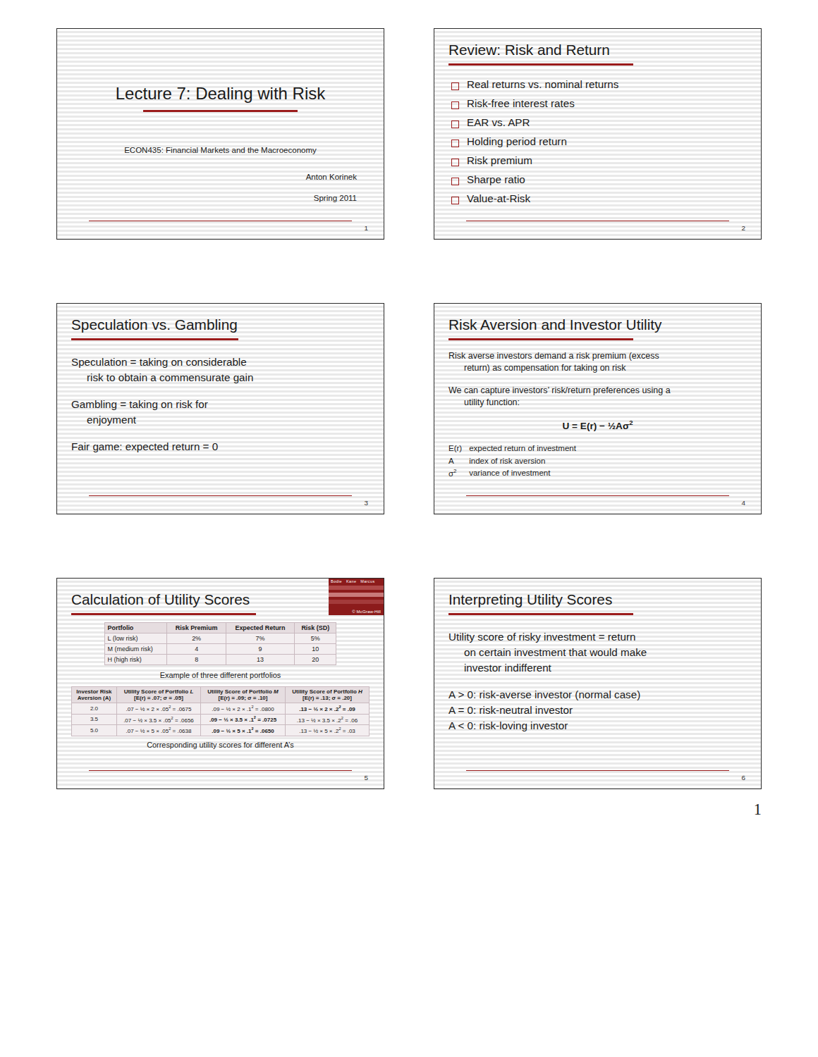Lecture 7: Dealing with Risk
ECON435: Financial Markets and the Macroeconomy
Anton Korinek
Spring 2011
1
Review: Risk and Return
Real returns vs. nominal returns
Risk-free interest rates
EAR vs. APR
Holding period return
Risk premium
Sharpe ratio
Value-at-Risk
2
Speculation vs. Gambling
Speculation = taking on considerable
risk to obtain a commensurate gain
Gambling = taking on risk for
enjoyment
Fair game: expected return = 0
3
Risk Aversion and Investor Utility
Risk averse investors demand a risk premium (excess
return) as compensation for taking on risk
We can capture investors’ risk/return preferences using a
utility function:
U = E(r) − ½Aσ2
| E(r) | expected return of investment |
| A | index of risk aversion |
| σ 2 | variance of investment |
4
Bodie Kane Marcus © McGraw-Hill
Calculation of Utility Scores
| Portfolio | Risk Premium | Expected Return | Risk (SD) |
| --- | --- | --- | --- |
| L (low risk) | 2% | 7% | 5% |
| M (medium risk) | 4 | 9 | 10 |
| H (high risk) | 8 | 13 | 20 |
Example of three different portfolios
| Investor Risk Aversion (A) | Utility Score of Portfolio L [E(r) = .07; σ = .05] | Utility Score of Portfolio M [E(r) = .09; σ = .10] | Utility Score of Portfolio H [E(r) = .13; σ = .20] |
| --- | --- | --- | --- |
| 2.0 | .07 − ½ × 2 × .05 2 = .0675 | .09 − ½ × 2 × .1 2 = .0800 | .13 − ½ × 2 × .2 2 = .09 |
| 3.5 | .07 − ½ × 3.5 × .05 2 = .0656 | .09 − ½ × 3.5 × .1 2 = .0725 | .13 − ½ × 3.5 × .2 2 = .06 |
| 5.0 | .07 − ½ × 5 × .05 2 = .0638 | .09 − ½ × 5 × .1 2 = .0650 | .13 − ½ × 5 × .2 2 = .03 |
Corresponding utility scores for different A’s
5
Interpreting Utility Scores
Utility score of risky investment = return
on certain investment that would make
investor indifferent
A > 0: risk-averse investor (normal case)
A = 0: risk-neutral investor
A < 0: risk-loving investor
6
1